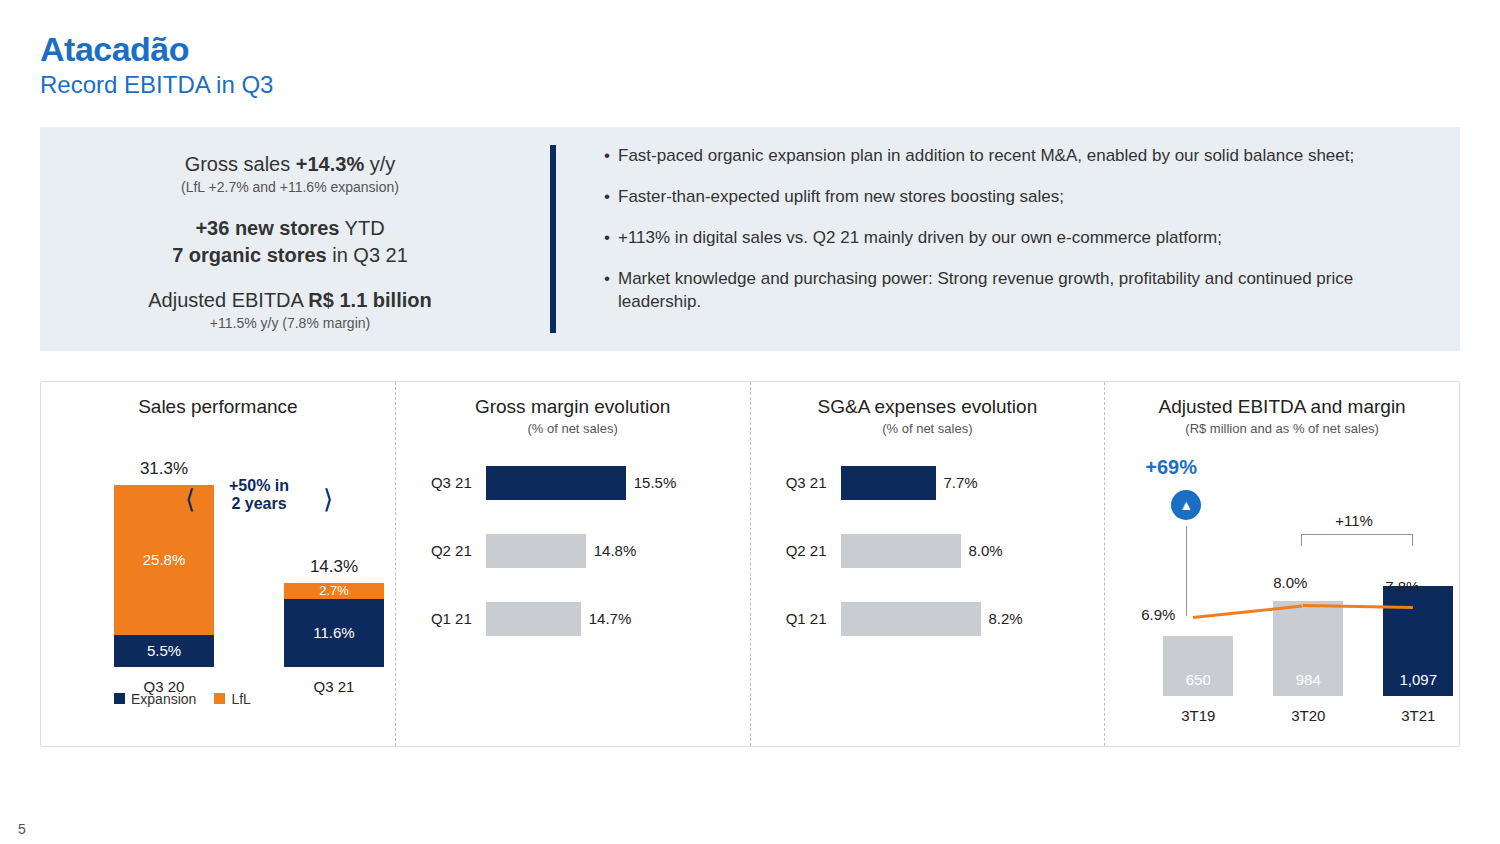Atacadão
Record EBITDA in Q3
Gross sales +14.3% y/y
(LfL +2.7% and +11.6% expansion)
+36 new stores YTD
7 organic stores in Q3 21
Adjusted EBITDA R$ 1.1 billion
+11.5% y/y (7.8% margin)
Fast-paced organic expansion plan in addition to recent M&A, enabled by our solid balance sheet;
Faster-than-expected uplift from new stores boosting sales;
+113% in digital sales vs. Q2 21 mainly driven by our own e-commerce platform;
Market knowledge and purchasing power: Strong revenue growth, profitability and continued price leadership.
Sales performance
31.3%
25.8%
5.5%
Q3 20
14.3%
2.7%
11.6%
Q3 21
⟨ +50% in
2 years ⟩
Expansion LfL
Gross margin evolution
(% of net sales)
Q3 21
15.5%
Q2 21
14.8%
Q1 21
14.7%
SG&A expenses evolution
(% of net sales)
Q3 21
7.7%
Q2 21
8.0%
Q1 21
8.2%
Adjusted EBITDA and margin
(R$ million and as % of net sales)
+69%
▲
650 3T19
984 3T20
1,097 3T21
6.9%
8.0%
7.8%
+11%
5